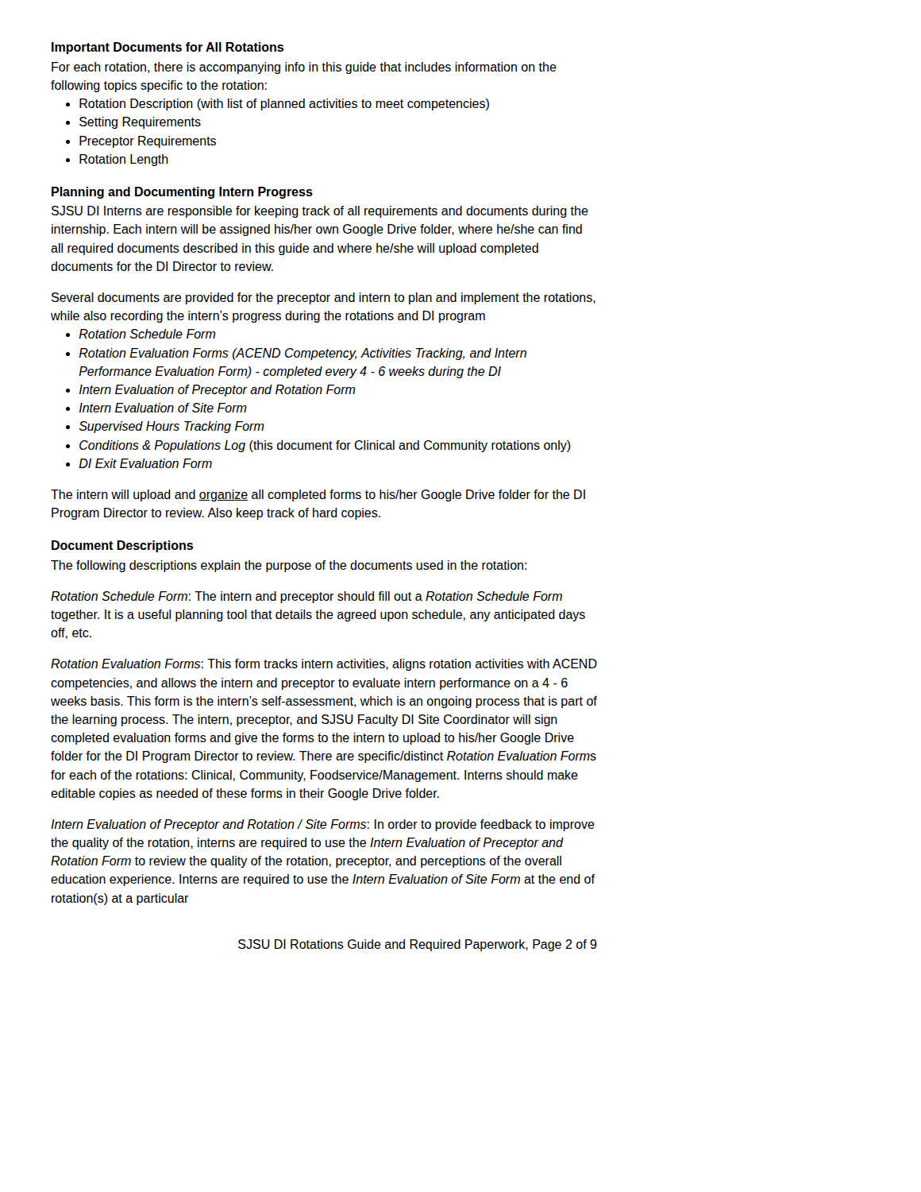Important Documents for All Rotations
For each rotation, there is accompanying info in this guide that includes information on the following topics specific to the rotation:
Rotation Description (with list of planned activities to meet competencies)
Setting Requirements
Preceptor Requirements
Rotation Length
Planning and Documenting Intern Progress
SJSU DI Interns are responsible for keeping track of all requirements and documents during the internship. Each intern will be assigned his/her own Google Drive folder, where he/she can find all required documents described in this guide and where he/she will upload completed documents for the DI Director to review.
Several documents are provided for the preceptor and intern to plan and implement the rotations, while also recording the intern’s progress during the rotations and DI program
Rotation Schedule Form
Rotation Evaluation Forms (ACEND Competency, Activities Tracking, and Intern Performance Evaluation Form) - completed every 4 - 6 weeks during the DI
Intern Evaluation of Preceptor and Rotation Form
Intern Evaluation of Site Form
Supervised Hours Tracking Form
Conditions & Populations Log (this document for Clinical and Community rotations only)
DI Exit Evaluation Form
The intern will upload and organize all completed forms to his/her Google Drive folder for the DI Program Director to review. Also keep track of hard copies.
Document Descriptions
The following descriptions explain the purpose of the documents used in the rotation:
Rotation Schedule Form: The intern and preceptor should fill out a Rotation Schedule Form together. It is a useful planning tool that details the agreed upon schedule, any anticipated days off, etc.
Rotation Evaluation Forms: This form tracks intern activities, aligns rotation activities with ACEND competencies, and allows the intern and preceptor to evaluate intern performance on a 4 - 6 weeks basis. This form is the intern’s self-assessment, which is an ongoing process that is part of the learning process. The intern, preceptor, and SJSU Faculty DI Site Coordinator will sign completed evaluation forms and give the forms to the intern to upload to his/her Google Drive folder for the DI Program Director to review. There are specific/distinct Rotation Evaluation Forms for each of the rotations: Clinical, Community, Foodservice/Management. Interns should make editable copies as needed of these forms in their Google Drive folder.
Intern Evaluation of Preceptor and Rotation / Site Forms: In order to provide feedback to improve the quality of the rotation, interns are required to use the Intern Evaluation of Preceptor and Rotation Form to review the quality of the rotation, preceptor, and perceptions of the overall education experience. Interns are required to use the Intern Evaluation of Site Form at the end of rotation(s) at a particular
SJSU DI Rotations Guide and Required Paperwork, Page 2 of 9